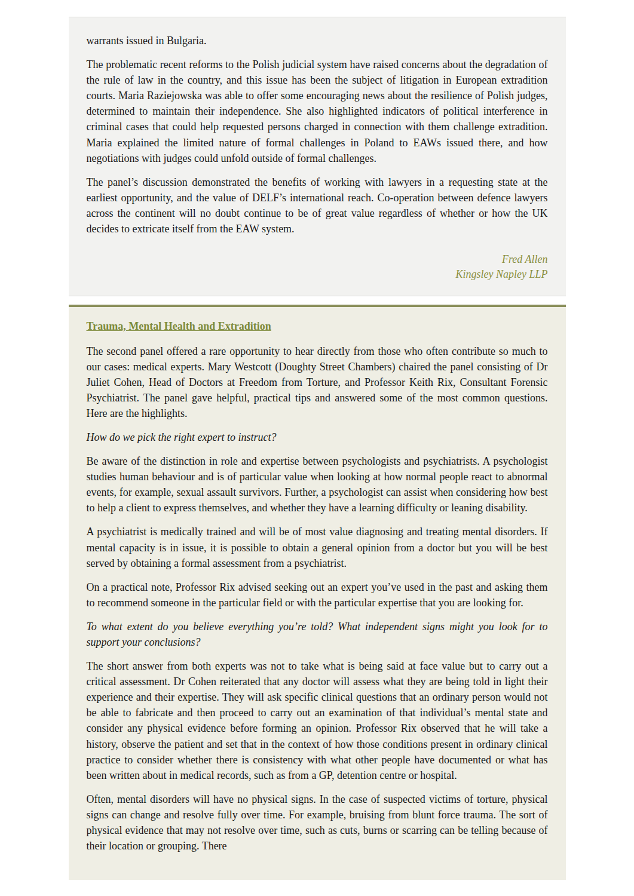warrants issued in Bulgaria.
The problematic recent reforms to the Polish judicial system have raised concerns about the degradation of the rule of law in the country, and this issue has been the subject of litigation in European extradition courts. Maria Raziejowska was able to offer some encouraging news about the resilience of Polish judges, determined to maintain their independence. She also highlighted indicators of political interference in criminal cases that could help requested persons charged in connection with them challenge extradition. Maria explained the limited nature of formal challenges in Poland to EAWs issued there, and how negotiations with judges could unfold outside of formal challenges.
The panel’s discussion demonstrated the benefits of working with lawyers in a requesting state at the earliest opportunity, and the value of DELF’s international reach. Co-operation between defence lawyers across the continent will no doubt continue to be of great value regardless of whether or how the UK decides to extricate itself from the EAW system.
Fred Allen Kingsley Napley LLP
Trauma, Mental Health and Extradition
The second panel offered a rare opportunity to hear directly from those who often contribute so much to our cases: medical experts. Mary Westcott (Doughty Street Chambers) chaired the panel consisting of Dr Juliet Cohen, Head of Doctors at Freedom from Torture, and Professor Keith Rix, Consultant Forensic Psychiatrist. The panel gave helpful, practical tips and answered some of the most common questions. Here are the highlights.
How do we pick the right expert to instruct?
Be aware of the distinction in role and expertise between psychologists and psychiatrists. A psychologist studies human behaviour and is of particular value when looking at how normal people react to abnormal events, for example, sexual assault survivors. Further, a psychologist can assist when considering how best to help a client to express themselves, and whether they have a learning difficulty or leaning disability.
A psychiatrist is medically trained and will be of most value diagnosing and treating mental disorders. If mental capacity is in issue, it is possible to obtain a general opinion from a doctor but you will be best served by obtaining a formal assessment from a psychiatrist.
On a practical note, Professor Rix advised seeking out an expert you’ve used in the past and asking them to recommend someone in the particular field or with the particular expertise that you are looking for.
To what extent do you believe everything you’re told? What independent signs might you look for to support your conclusions?
The short answer from both experts was not to take what is being said at face value but to carry out a critical assessment. Dr Cohen reiterated that any doctor will assess what they are being told in light their experience and their expertise. They will ask specific clinical questions that an ordinary person would not be able to fabricate and then proceed to carry out an examination of that individual’s mental state and consider any physical evidence before forming an opinion. Professor Rix observed that he will take a history, observe the patient and set that in the context of how those conditions present in ordinary clinical practice to consider whether there is consistency with what other people have documented or what has been written about in medical records, such as from a GP, detention centre or hospital.
Often, mental disorders will have no physical signs. In the case of suspected victims of torture, physical signs can change and resolve fully over time. For example, bruising from blunt force trauma. The sort of physical evidence that may not resolve over time, such as cuts, burns or scarring can be telling because of their location or grouping. There